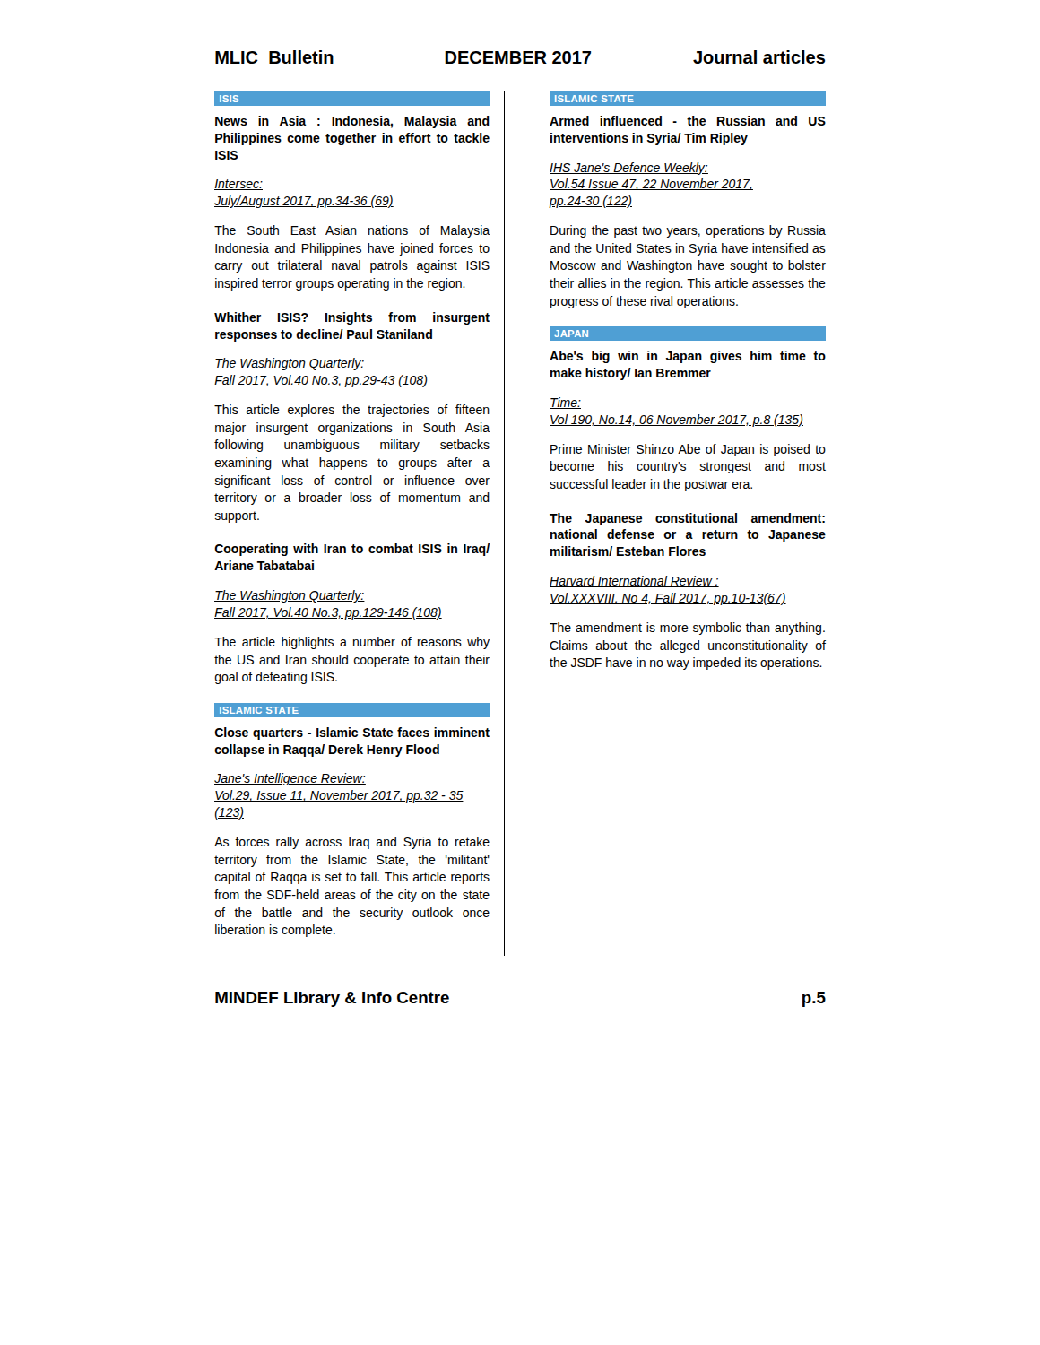MLIC Bulletin
DECEMBER 2017
Journal articles
ISIS
News in Asia : Indonesia, Malaysia and Philippines come together in effort to tackle ISIS
Intersec:
July/August 2017, pp.34-36 (69)
The South East Asian nations of Malaysia Indonesia and Philippines have joined forces to carry out trilateral naval patrols against ISIS inspired terror groups operating in the region.
Whither ISIS? Insights from insurgent responses to decline/ Paul Staniland
The Washington Quarterly:
Fall 2017, Vol.40 No.3, pp.29-43 (108)
This article explores the trajectories of fifteen major insurgent organizations in South Asia following unambiguous military setbacks examining what happens to groups after a significant loss of control or influence over territory or a broader loss of momentum and support.
Cooperating with Iran to combat ISIS in Iraq/ Ariane Tabatabai
The Washington Quarterly:
Fall 2017, Vol.40 No.3, pp.129-146 (108)
The article highlights a number of reasons why the US and Iran should cooperate to attain their goal of defeating ISIS.
ISLAMIC STATE
Close quarters - Islamic State faces imminent collapse in Raqqa/ Derek Henry Flood
Jane's Intelligence Review:
Vol.29, Issue 11, November 2017, pp.32 - 35 (123)
As forces rally across Iraq and Syria to retake territory from the Islamic State, the 'militant' capital of Raqqa is set to fall. This article reports from the SDF-held areas of the city on the state of the battle and the security outlook once liberation is complete.
ISLAMIC STATE
Armed influenced - the Russian and US interventions in Syria/ Tim Ripley
IHS Jane's Defence Weekly:
Vol.54 Issue 47, 22 November 2017,
pp.24-30 (122)
During the past two years, operations by Russia and the United States in Syria have intensified as Moscow and Washington have sought to bolster their allies in the region. This article assesses the progress of these rival operations.
JAPAN
Abe's big win in Japan gives him time to make history/ Ian Bremmer
Time:
Vol 190, No.14, 06 November 2017, p.8 (135)
Prime Minister Shinzo Abe of Japan is poised to become his country's strongest and most successful leader in the postwar era.
The Japanese constitutional amendment: national defense or a return to Japanese militarism/ Esteban Flores
Harvard International Review :
Vol.XXXVIII. No 4, Fall 2017, pp.10-13(67)
The amendment is more symbolic than anything. Claims about the alleged unconstitutionality of the JSDF have in no way impeded its operations.
MINDEF Library & Info Centre
p.5